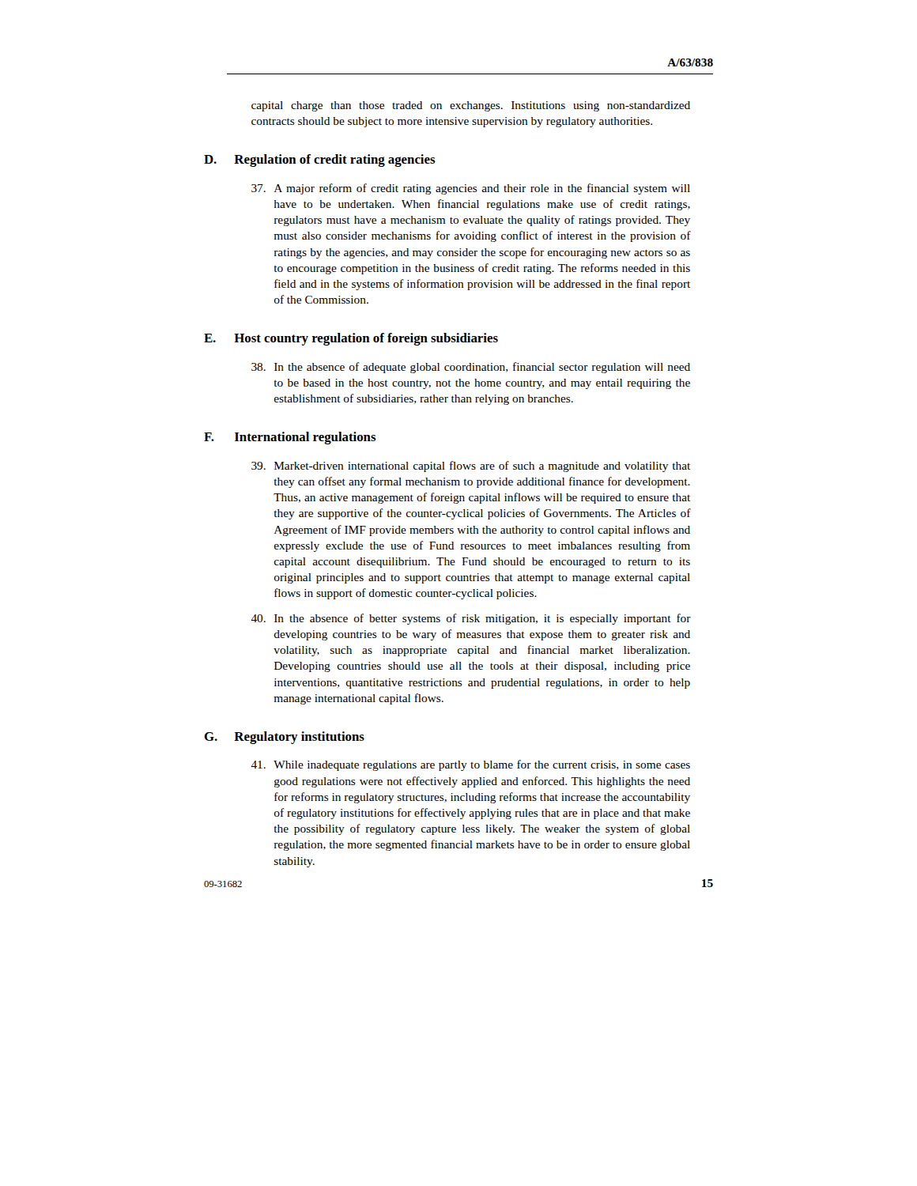A/63/838
capital charge than those traded on exchanges. Institutions using non-standardized contracts should be subject to more intensive supervision by regulatory authorities.
D. Regulation of credit rating agencies
37. A major reform of credit rating agencies and their role in the financial system will have to be undertaken. When financial regulations make use of credit ratings, regulators must have a mechanism to evaluate the quality of ratings provided. They must also consider mechanisms for avoiding conflict of interest in the provision of ratings by the agencies, and may consider the scope for encouraging new actors so as to encourage competition in the business of credit rating. The reforms needed in this field and in the systems of information provision will be addressed in the final report of the Commission.
E. Host country regulation of foreign subsidiaries
38. In the absence of adequate global coordination, financial sector regulation will need to be based in the host country, not the home country, and may entail requiring the establishment of subsidiaries, rather than relying on branches.
F. International regulations
39. Market-driven international capital flows are of such a magnitude and volatility that they can offset any formal mechanism to provide additional finance for development. Thus, an active management of foreign capital inflows will be required to ensure that they are supportive of the counter-cyclical policies of Governments. The Articles of Agreement of IMF provide members with the authority to control capital inflows and expressly exclude the use of Fund resources to meet imbalances resulting from capital account disequilibrium. The Fund should be encouraged to return to its original principles and to support countries that attempt to manage external capital flows in support of domestic counter-cyclical policies.
40. In the absence of better systems of risk mitigation, it is especially important for developing countries to be wary of measures that expose them to greater risk and volatility, such as inappropriate capital and financial market liberalization. Developing countries should use all the tools at their disposal, including price interventions, quantitative restrictions and prudential regulations, in order to help manage international capital flows.
G. Regulatory institutions
41. While inadequate regulations are partly to blame for the current crisis, in some cases good regulations were not effectively applied and enforced. This highlights the need for reforms in regulatory structures, including reforms that increase the accountability of regulatory institutions for effectively applying rules that are in place and that make the possibility of regulatory capture less likely. The weaker the system of global regulation, the more segmented financial markets have to be in order to ensure global stability.
09-31682 15